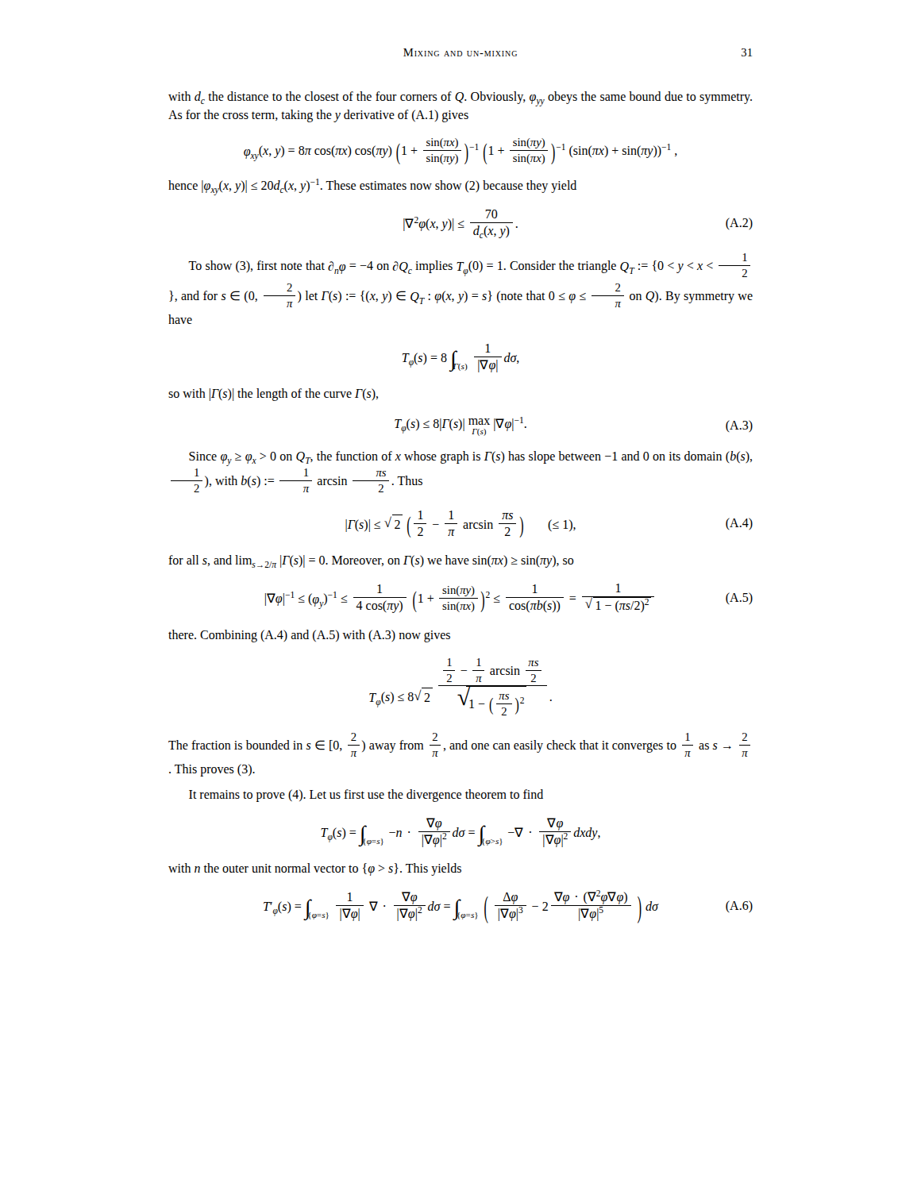Mixing and un-mixing 31
with dc the distance to the closest of the four corners of Q. Obviously, φyy obeys the same bound due to symmetry. As for the cross term, taking the y derivative of (A.1) gives
φxy(x, y) = 8π cos(πx) cos(πy) (1 + sin(πx) sin(πy))−1 (1 + sin(πy) sin(πx))−1 (sin(πx) + sin(πy))−1 ,
hence |φxy(x, y)| ≤ 20dc(x, y)−1. These estimates now show (2) because they yield
|∇2φ(x, y)| ≤ 70 dc(x, y). (A.2)
To show (3), first note that ∂nφ = −4 on ∂Qc implies Tφ(0) = 1. Consider the triangle QT := {0 < y < x < 12}, and for s ∈ (0, 2 π) let Γ(s) := {(x, y) ∈ QT : φ(x, y) = s} (note that 0 ≤ φ ≤ 2 π on Q). By symmetry we have
Tφ(s) = 8 ∫Γ(s) 1|∇φ|dσ,
so with |Γ(s)| the length of the curve Γ(s),
Tφ(s) ≤ 8|Γ(s)| max Γ(s) |∇φ|−1. (A.3)
Since φy ≥ φx > 0 on QT, the function of x whose graph is Γ(s) has slope between −1 and 0 on its domain (b(s), 12), with b(s) := 1 π arcsin πs 2. Thus
|Γ(s)| ≤ 2 (12 − 1 π arcsin πs 2) (≤ 1), (A.4)
for all s, and lims→2/π |Γ(s)| = 0. Moreover, on Γ(s) we have sin(πx) ≥ sin(πy), so
|∇φ|−1 ≤ (φy)−1 ≤ 14 cos(πy) (1 + sin(πy) sin(πx))2 ≤ 1 cos(πb(s)) = 11 − (πs/2)2 (A.5)
there. Combining (A.4) and (A.5) with (A.3) now gives
Tφ(s) ≤ 82 12 − 1 π arcsin πs 2 1 − (πs 2)2 .
The fraction is bounded in s ∈ [0, 2 π) away from 2 π, and one can easily check that it converges to 1 π as s → 2 π. This proves (3).
It remains to prove (4). Let us first use the divergence theorem to find
Tφ(s) = ∫{φ=s} −n · ∇φ|∇φ|2 dσ = ∫{φ>s} −∇ · ∇φ|∇φ|2 dxdy,
with n the outer unit normal vector to {φ > s}. This yields
T′φ(s) = ∫{φ=s} 1|∇φ| ∇ · ∇φ|∇φ|2 dσ = ∫{φ=s} ( Δφ|∇φ|3 − 2∇φ · (∇2φ∇φ)|∇φ|5 ) dσ (A.6)